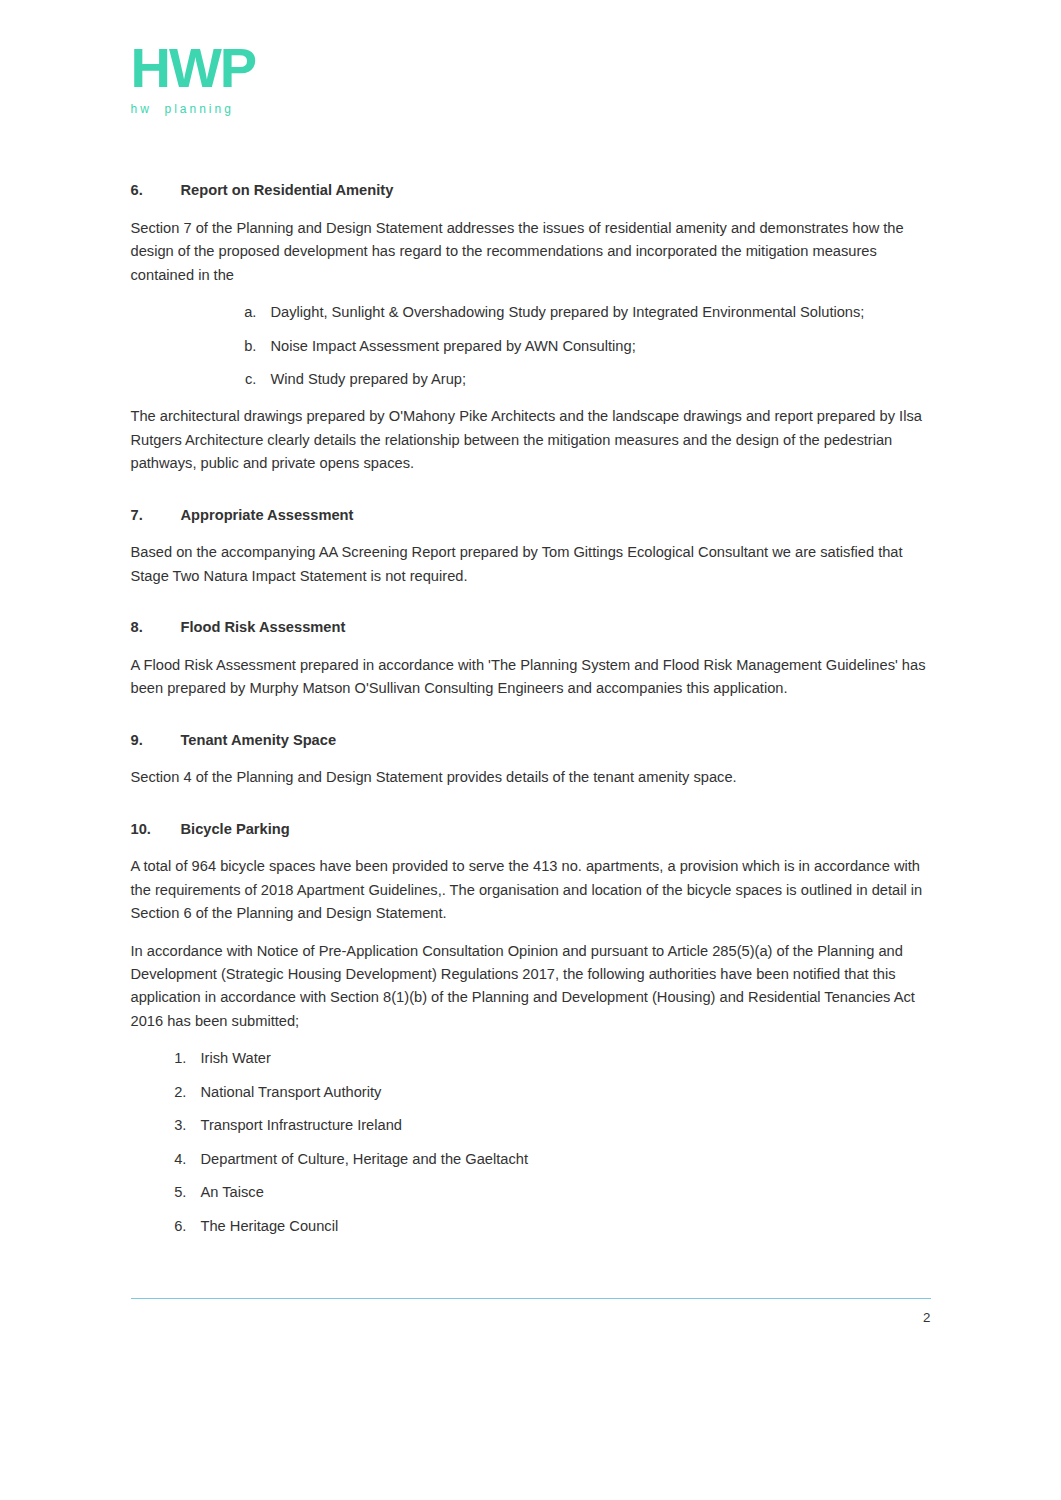HWP
hw planning
6. Report on Residential Amenity
Section 7 of the Planning and Design Statement addresses the issues of residential amenity and demonstrates how the design of the proposed development has regard to the recommendations and incorporated the mitigation measures contained in the
Daylight, Sunlight & Overshadowing Study prepared by Integrated Environmental Solutions;
Noise Impact Assessment prepared by AWN Consulting;
Wind Study prepared by Arup;
The architectural drawings prepared by O'Mahony Pike Architects and the landscape drawings and report prepared by Ilsa Rutgers Architecture clearly details the relationship between the mitigation measures and the design of the pedestrian pathways, public and private opens spaces.
7. Appropriate Assessment
Based on the accompanying AA Screening Report prepared by Tom Gittings Ecological Consultant we are satisfied that Stage Two Natura Impact Statement is not required.
8. Flood Risk Assessment
A Flood Risk Assessment prepared in accordance with 'The Planning System and Flood Risk Management Guidelines' has been prepared by Murphy Matson O'Sullivan Consulting Engineers and accompanies this application.
9. Tenant Amenity Space
Section 4 of the Planning and Design Statement provides details of the tenant amenity space.
10. Bicycle Parking
A total of 964 bicycle spaces have been provided to serve the 413 no. apartments, a provision which is in accordance with the requirements of 2018 Apartment Guidelines,. The organisation and location of the bicycle spaces is outlined in detail in Section 6 of the Planning and Design Statement.
In accordance with Notice of Pre-Application Consultation Opinion and pursuant to Article 285(5)(a) of the Planning and Development (Strategic Housing Development) Regulations 2017, the following authorities have been notified that this application in accordance with Section 8(1)(b) of the Planning and Development (Housing) and Residential Tenancies Act 2016 has been submitted;
Irish Water
National Transport Authority
Transport Infrastructure Ireland
Department of Culture, Heritage and the Gaeltacht
An Taisce
The Heritage Council
2